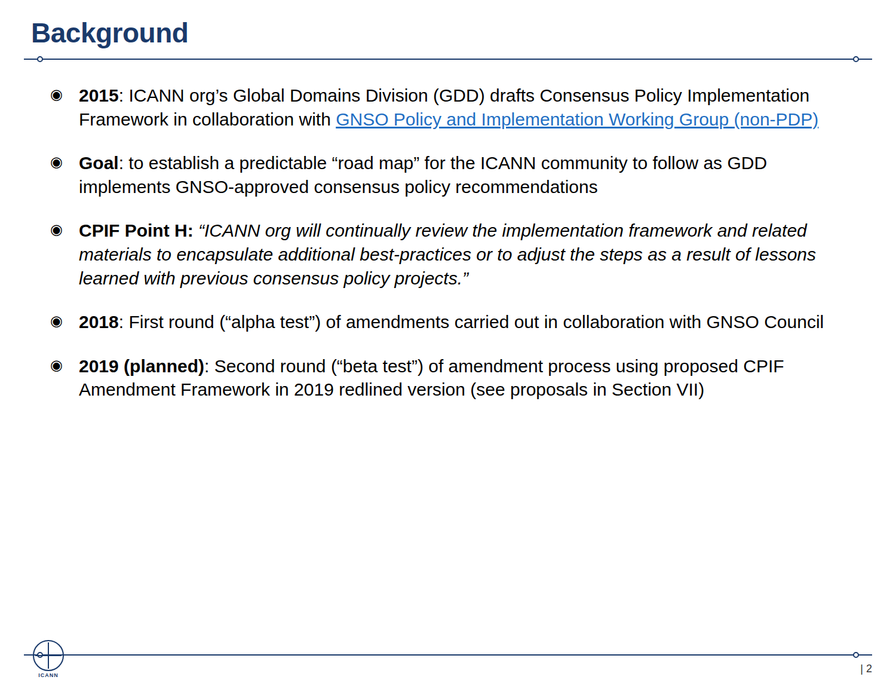Background
2015: ICANN org’s Global Domains Division (GDD) drafts Consensus Policy Implementation Framework in collaboration with GNSO Policy and Implementation Working Group (non-PDP)
Goal: to establish a predictable “road map” for the ICANN community to follow as GDD implements GNSO-approved consensus policy recommendations
CPIF Point H: “ICANN org will continually review the implementation framework and related materials to encapsulate additional best-practices or to adjust the steps as a result of lessons learned with previous consensus policy projects.”
2018: First round (“alpha test”) of amendments carried out in collaboration with GNSO Council
2019 (planned): Second round (“beta test”) of amendment process using proposed CPIF Amendment Framework in 2019 redlined version (see proposals in Section VII)
| 2
ICANN